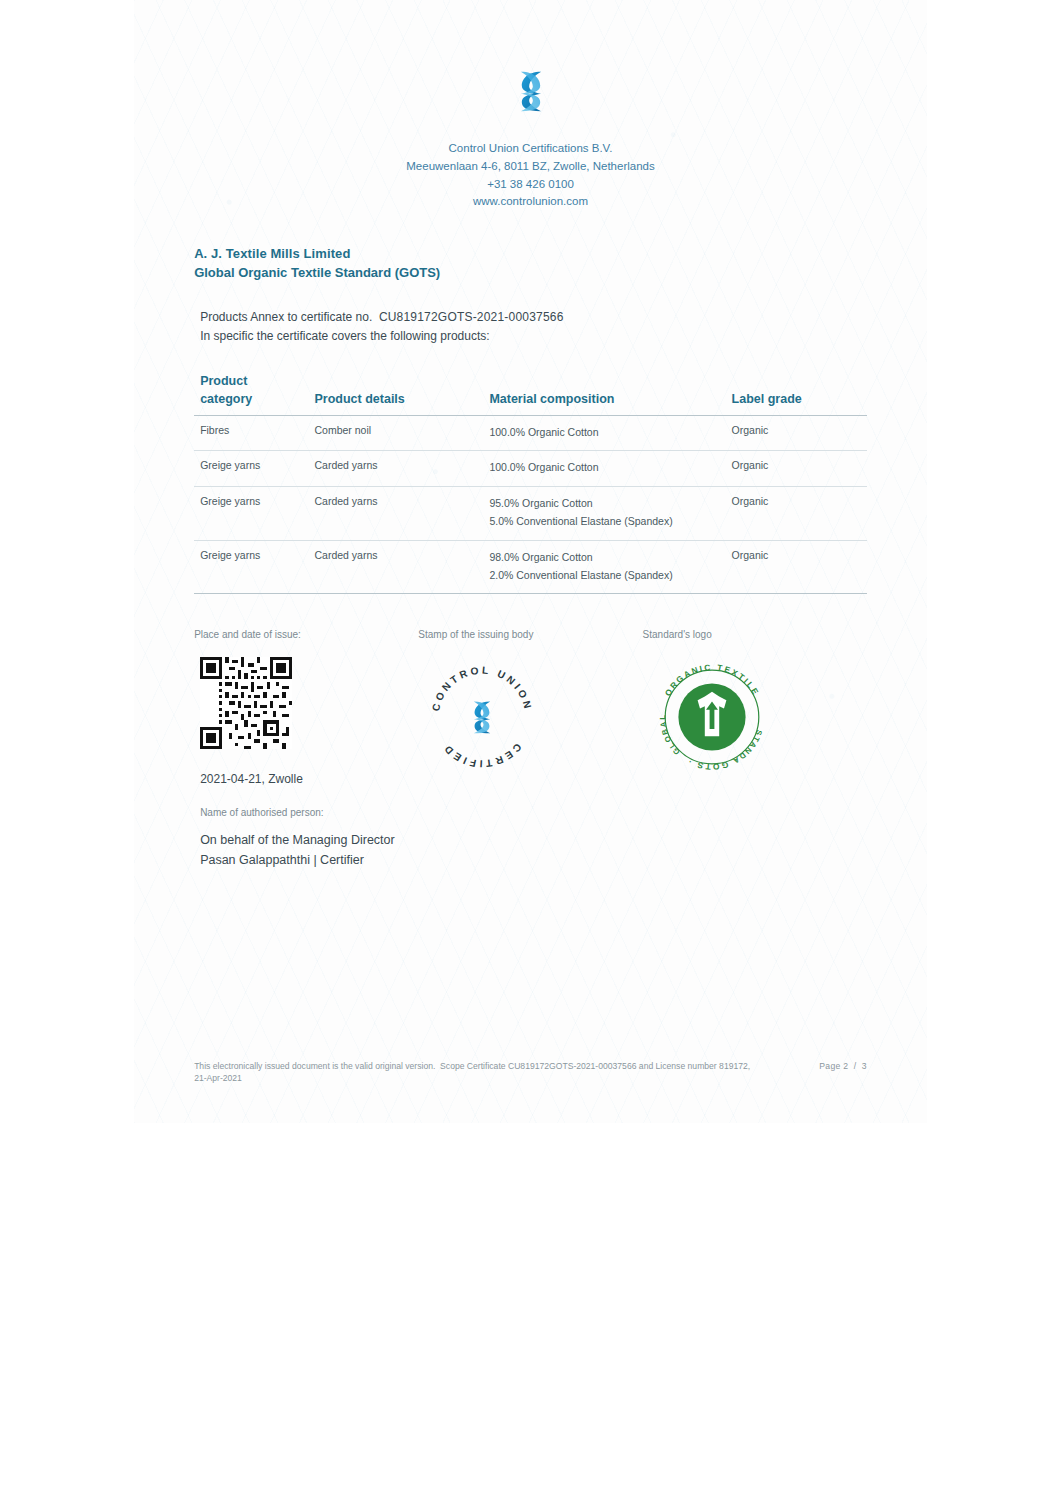Control Union Certifications B.V.
Meeuwenlaan 4-6, 8011 BZ, Zwolle, Netherlands
+31 38 426 0100
www.controlunion.com
A. J. Textile Mills Limited
Global Organic Textile Standard (GOTS)
Products Annex to certificate no. CU819172GOTS-2021-00037566
In specific the certificate covers the following products:
| Product category | Product details | Material composition | Label grade |
| --- | --- | --- | --- |
| Fibres | Comber noil | 100.0% Organic Cotton | Organic |
| Greige yarns | Carded yarns | 100.0% Organic Cotton | Organic |
| Greige yarns | Carded yarns | 95.0% Organic Cotton 5.0% Conventional Elastane (Spandex) | Organic |
| Greige yarns | Carded yarns | 98.0% Organic Cotton 2.0% Conventional Elastane (Spandex) | Organic |
Place and date of issue:
2021-04-21, Zwolle
Name of authorised person:
On behalf of the Managing Director
Pasan Galappaththi | Certifier
Stamp of the issuing body
CONTROL UNION CERTIFIED
Standard's logo
ORGANIC TEXTILE · GOTS · GLOBAL STANDARD
This electronically issued document is the valid original version. Scope Certificate CU819172GOTS-2021-00037566 and License number 819172, 21-Apr-2021
Page 2 / 3